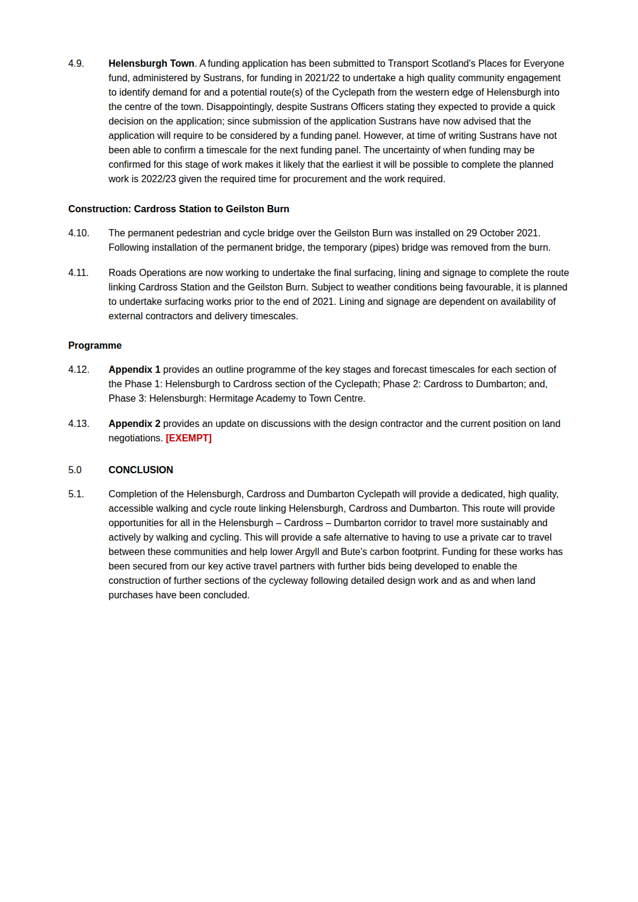4.9.
Helensburgh Town. A funding application has been submitted to Transport Scotland's Places for Everyone fund, administered by Sustrans, for funding in 2021/22 to undertake a high quality community engagement to identify demand for and a potential route(s) of the Cyclepath from the western edge of Helensburgh into the centre of the town. Disappointingly, despite Sustrans Officers stating they expected to provide a quick decision on the application; since submission of the application Sustrans have now advised that the application will require to be considered by a funding panel. However, at time of writing Sustrans have not been able to confirm a timescale for the next funding panel. The uncertainty of when funding may be confirmed for this stage of work makes it likely that the earliest it will be possible to complete the planned work is 2022/23 given the required time for procurement and the work required.
Construction: Cardross Station to Geilston Burn
4.10.
The permanent pedestrian and cycle bridge over the Geilston Burn was installed on 29 October 2021. Following installation of the permanent bridge, the temporary (pipes) bridge was removed from the burn.
4.11.
Roads Operations are now working to undertake the final surfacing, lining and signage to complete the route linking Cardross Station and the Geilston Burn. Subject to weather conditions being favourable, it is planned to undertake surfacing works prior to the end of 2021. Lining and signage are dependent on availability of external contractors and delivery timescales.
Programme
4.12.
Appendix 1 provides an outline programme of the key stages and forecast timescales for each section of the Phase 1: Helensburgh to Cardross section of the Cyclepath; Phase 2: Cardross to Dumbarton; and, Phase 3: Helensburgh: Hermitage Academy to Town Centre.
4.13.
Appendix 2 provides an update on discussions with the design contractor and the current position on land negotiations. [EXEMPT]
5.0
CONCLUSION
5.1.
Completion of the Helensburgh, Cardross and Dumbarton Cyclepath will provide a dedicated, high quality, accessible walking and cycle route linking Helensburgh, Cardross and Dumbarton. This route will provide opportunities for all in the Helensburgh – Cardross – Dumbarton corridor to travel more sustainably and actively by walking and cycling. This will provide a safe alternative to having to use a private car to travel between these communities and help lower Argyll and Bute's carbon footprint. Funding for these works has been secured from our key active travel partners with further bids being developed to enable the construction of further sections of the cycleway following detailed design work and as and when land purchases have been concluded.